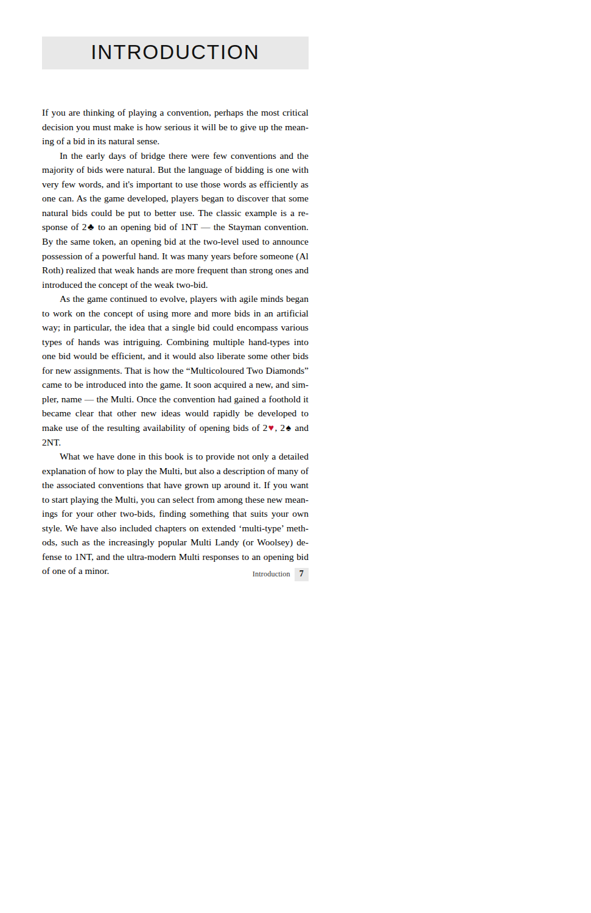INTRODUCTION
If you are thinking of playing a convention, perhaps the most critical decision you must make is how serious it will be to give up the meaning of a bid in its natural sense.
In the early days of bridge there were few conventions and the majority of bids were natural. But the language of bidding is one with very few words, and it's important to use those words as efficiently as one can. As the game developed, players began to discover that some natural bids could be put to better use. The classic example is a response of 2♣ to an opening bid of 1NT — the Stayman convention. By the same token, an opening bid at the two-level used to announce possession of a powerful hand. It was many years before someone (Al Roth) realized that weak hands are more frequent than strong ones and introduced the concept of the weak two-bid.
As the game continued to evolve, players with agile minds began to work on the concept of using more and more bids in an artificial way; in particular, the idea that a single bid could encompass various types of hands was intriguing. Combining multiple hand-types into one bid would be efficient, and it would also liberate some other bids for new assignments. That is how the “Multicoloured Two Diamonds” came to be introduced into the game. It soon acquired a new, and simpler, name — the Multi. Once the convention had gained a foothold it became clear that other new ideas would rapidly be developed to make use of the resulting availability of opening bids of 2♥, 2♠ and 2NT.
What we have done in this book is to provide not only a detailed explanation of how to play the Multi, but also a description of many of the associated conventions that have grown up around it. If you want to start playing the Multi, you can select from among these new meanings for your other two-bids, finding something that suits your own style. We have also included chapters on extended ‘multi-type’ methods, such as the increasingly popular Multi Landy (or Woolsey) defense to 1NT, and the ultra-modern Multi responses to an opening bid of one of a minor.
Introduction 7